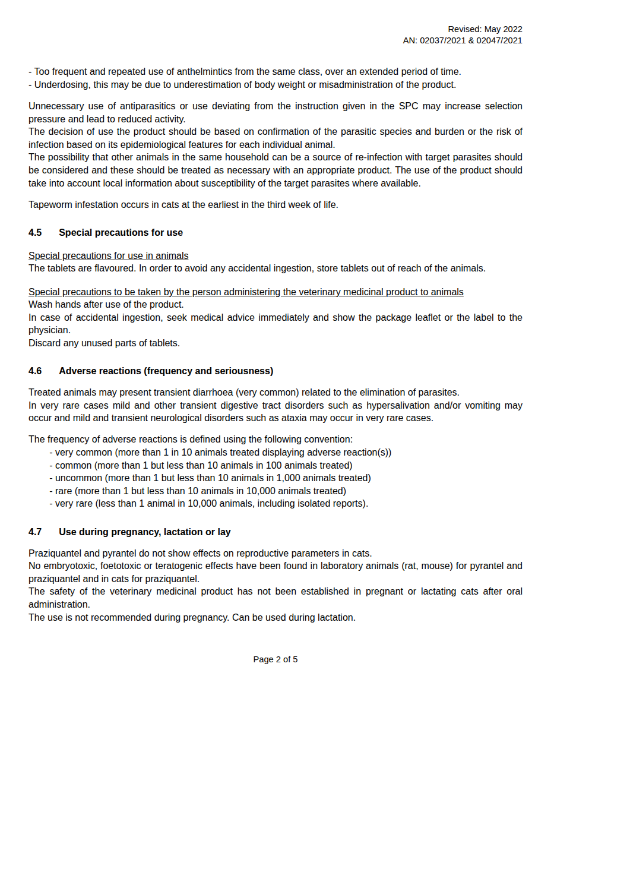Revised: May 2022
AN: 02037/2021 & 02047/2021
- Too frequent and repeated use of anthelmintics from the same class, over an extended period of time.
- Underdosing, this may be due to underestimation of body weight or misadministration of the product.
Unnecessary use of antiparasitics or use deviating from the instruction given in the SPC may increase selection pressure and lead to reduced activity.
The decision of use the product should be based on confirmation of the parasitic species and burden or the risk of infection based on its epidemiological features for each individual animal.
The possibility that other animals in the same household can be a source of re-infection with target parasites should be considered and these should be treated as necessary with an appropriate product. The use of the product should take into account local information about susceptibility of the target parasites where available.
Tapeworm infestation occurs in cats at the earliest in the third week of life.
4.5 Special precautions for use
Special precautions for use in animals
The tablets are flavoured. In order to avoid any accidental ingestion, store tablets out of reach of the animals.
Special precautions to be taken by the person administering the veterinary medicinal product to animals
Wash hands after use of the product.
In case of accidental ingestion, seek medical advice immediately and show the package leaflet or the label to the physician.
Discard any unused parts of tablets.
4.6 Adverse reactions (frequency and seriousness)
Treated animals may present transient diarrhoea (very common) related to the elimination of parasites.
In very rare cases mild and other transient digestive tract disorders such as hypersalivation and/or vomiting may occur and mild and transient neurological disorders such as ataxia may occur in very rare cases.
The frequency of adverse reactions is defined using the following convention:
- very common (more than 1 in 10 animals treated displaying adverse reaction(s))
- common (more than 1 but less than 10 animals in 100 animals treated)
- uncommon (more than 1 but less than 10 animals in 1,000 animals treated)
- rare (more than 1 but less than 10 animals in 10,000 animals treated)
- very rare (less than 1 animal in 10,000 animals, including isolated reports).
4.7 Use during pregnancy, lactation or lay
Praziquantel and pyrantel do not show effects on reproductive parameters in cats.
No embryotoxic, foetotoxic or teratogenic effects have been found in laboratory animals (rat, mouse) for pyrantel and praziquantel and in cats for praziquantel.
The safety of the veterinary medicinal product has not been established in pregnant or lactating cats after oral administration.
The use is not recommended during pregnancy. Can be used during lactation.
Page 2 of 5